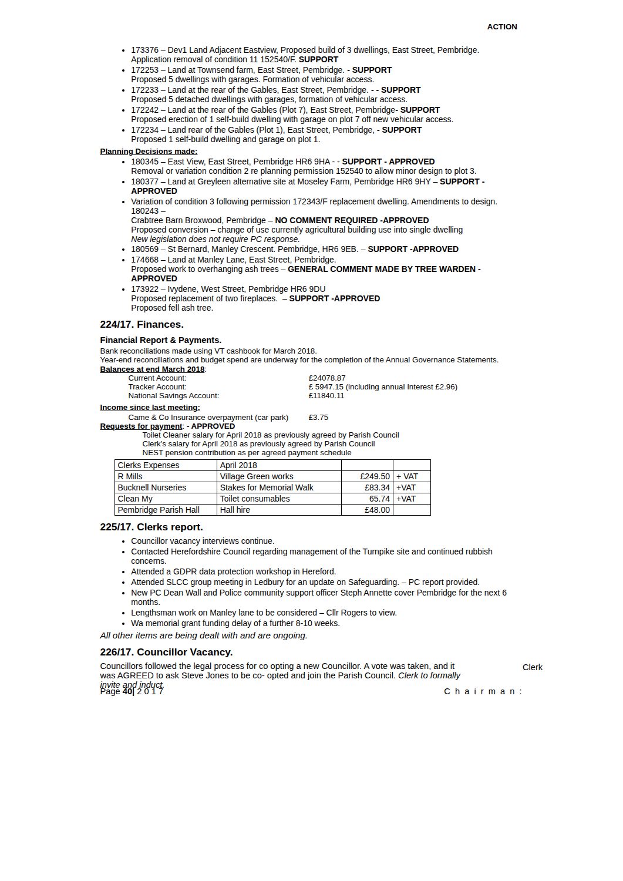ACTION
173376 – Dev1 Land Adjacent Eastview, Proposed build of 3 dwellings, East Street, Pembridge.
Application removal of condition 11 152540/F. SUPPORT
172253 – Land at Townsend farm, East Street, Pembridge. - SUPPORT
Proposed 5 dwellings with garages. Formation of vehicular access.
172233 – Land at the rear of the Gables, East Street, Pembridge. - - SUPPORT
Proposed 5 detached dwellings with garages, formation of vehicular access.
172242 – Land at the rear of the Gables (Plot 7), East Street, Pembridge- SUPPORT
Proposed erection of 1 self-build dwelling with garage on plot 7 off new vehicular access.
172234 – Land rear of the Gables (Plot 1), East Street, Pembridge, - SUPPORT
Proposed 1 self-build dwelling and garage on plot 1.
Planning Decisions made:
180345 – East View, East Street, Pembridge HR6 9HA - - SUPPORT - APPROVED
Removal or variation condition 2 re planning permission 152540 to allow minor design to plot 3.
180377 – Land at Greyleen alternative site at Moseley Farm, Pembridge HR6 9HY – SUPPORT -APPROVED
Variation of condition 3 following permission 172343/F replacement dwelling. Amendments to design. 180243 –
Crabtree Barn Broxwood, Pembridge – NO COMMENT REQUIRED -APPROVED
Proposed conversion – change of use currently agricultural building use into single dwelling
New legislation does not require PC response.
180569 – St Bernard, Manley Crescent. Pembridge, HR6 9EB. – SUPPORT -APPROVED
174668 – Land at Manley Lane, East Street, Pembridge.
Proposed work to overhanging ash trees – GENERAL COMMENT MADE BY TREE WARDEN -APPROVED
173922 – Ivydene, West Street, Pembridge HR6 9DU
Proposed replacement of two fireplaces. – SUPPORT -APPROVED
Proposed fell ash tree.
224/17. Finances.
Financial Report & Payments.
Bank reconciliations made using VT cashbook for March 2018.
Year-end reconciliations and budget spend are underway for the completion of the Annual Governance Statements.
Balances at end March 2018
:
Current Account:£24078.87
Tracker Account:£ 5947.15 (including annual Interest £2.96)
National Savings Account:£11840.11
Income since last meeting:
Came & Co Insurance overpayment (car park)£3.75
Requests for payment: - APPROVED
Toilet Cleaner salary for April 2018 as previously agreed by Parish Council
Clerk's salary for April 2018 as previously agreed by Parish Council
NEST pension contribution as per agreed payment schedule
| Clerks Expenses | April 2018 | | |
| R Mills | Village Green works | £249.50 | + VAT |
| Bucknell Nurseries | Stakes for Memorial Walk | £83.34 | +VAT |
| Clean My | Toilet consumables | 65.74 | +VAT |
| Pembridge Parish Hall | Hall hire | £48.00 | |
225/17. Clerks report.
Councillor vacancy interviews continue.
Contacted Herefordshire Council regarding management of the Turnpike site and continued rubbish concerns.
Attended a GDPR data protection workshop in Hereford.
Attended SLCC group meeting in Ledbury for an update on Safeguarding. – PC report provided.
New PC Dean Wall and Police community support officer Steph Annette cover Pembridge for the next 6 months.
Lengthsman work on Manley lane to be considered – Cllr Rogers to view.
Wa memorial grant funding delay of a further 8-10 weeks.
All other items are being dealt with and are ongoing.
226/17. Councillor Vacancy.
Councillors followed the legal process for co opting a new Councillor. A vote was taken, and it was AGREED to ask Steve Jones to be co- opted and join the Parish Council. Clerk to formally invite and induct.
Clerk
Page 40| 2 0 1 7 C h a i r m a n :